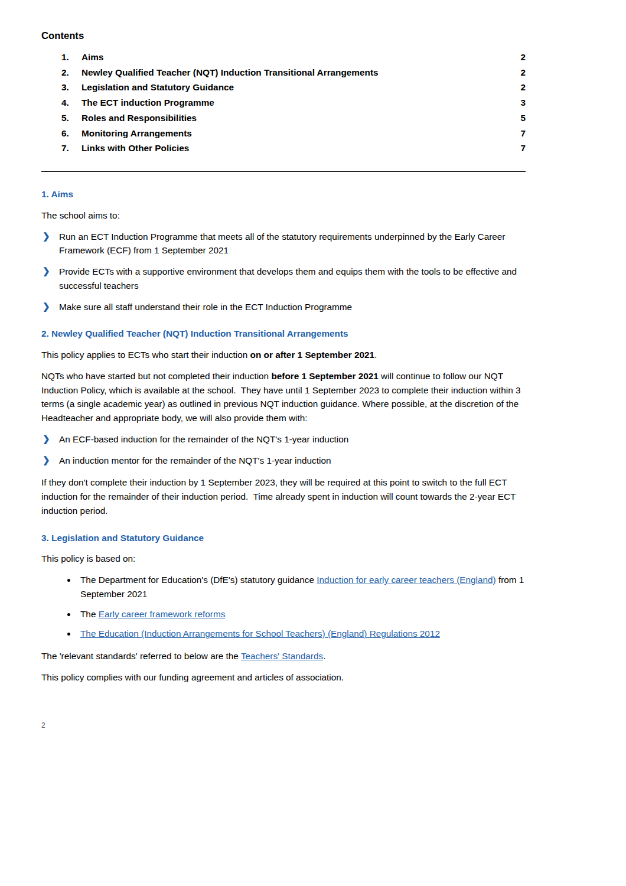Contents
| 1. | Aims | 2 |
| 2. | Newley Qualified Teacher (NQT) Induction Transitional Arrangements | 2 |
| 3. | Legislation and Statutory Guidance | 2 |
| 4. | The ECT induction Programme | 3 |
| 5. | Roles and Responsibilities | 5 |
| 6. | Monitoring Arrangements | 7 |
| 7. | Links with Other Policies | 7 |
1. Aims
The school aims to:
Run an ECT Induction Programme that meets all of the statutory requirements underpinned by the Early Career Framework (ECF) from 1 September 2021
Provide ECTs with a supportive environment that develops them and equips them with the tools to be effective and successful teachers
Make sure all staff understand their role in the ECT Induction Programme
2. Newley Qualified Teacher (NQT) Induction Transitional Arrangements
This policy applies to ECTs who start their induction on or after 1 September 2021.
NQTs who have started but not completed their induction before 1 September 2021 will continue to follow our NQT Induction Policy, which is available at the school. They have until 1 September 2023 to complete their induction within 3 terms (a single academic year) as outlined in previous NQT induction guidance. Where possible, at the discretion of the Headteacher and appropriate body, we will also provide them with:
An ECF-based induction for the remainder of the NQT's 1-year induction
An induction mentor for the remainder of the NQT's 1-year induction
If they don't complete their induction by 1 September 2023, they will be required at this point to switch to the full ECT induction for the remainder of their induction period. Time already spent in induction will count towards the 2-year ECT induction period.
3. Legislation and Statutory Guidance
This policy is based on:
The Department for Education's (DfE's) statutory guidance Induction for early career teachers (England) from 1 September 2021
The Early career framework reforms
The Education (Induction Arrangements for School Teachers) (England) Regulations 2012
The 'relevant standards' referred to below are the Teachers' Standards.
This policy complies with our funding agreement and articles of association.
2